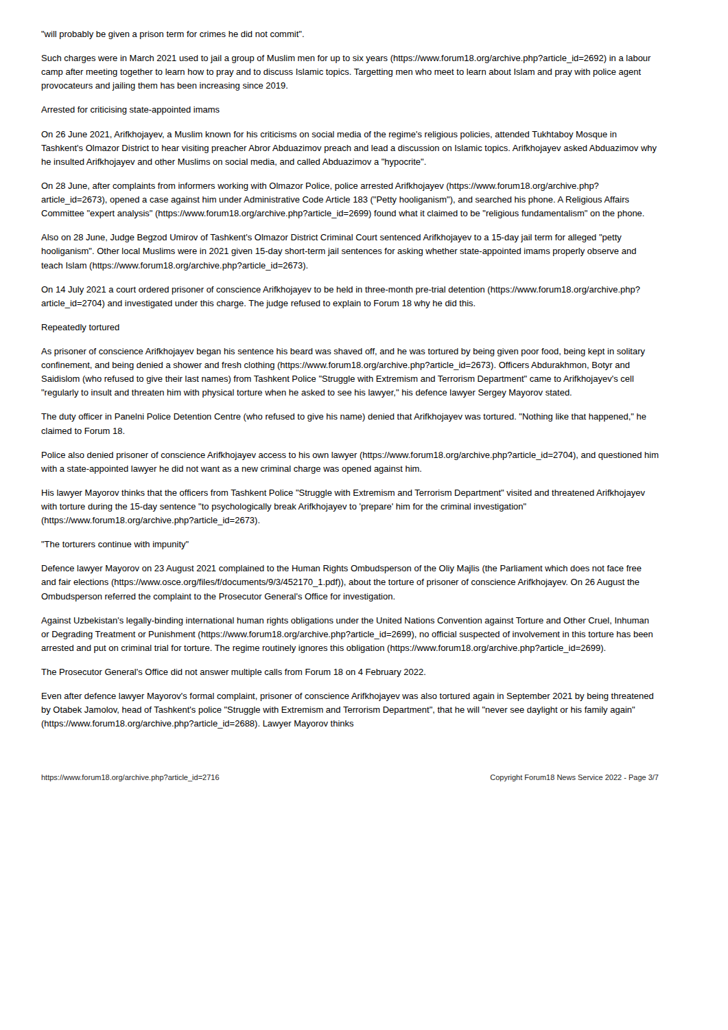"will probably be given a prison term for crimes he did not commit".
Such charges were in March 2021 used to jail a group of Muslim men for up to six years (https://www.forum18.org/archive.php?article_id=2692) in a labour camp after meeting together to learn how to pray and to discuss Islamic topics. Targetting men who meet to learn about Islam and pray with police agent provocateurs and jailing them has been increasing since 2019.
Arrested for criticising state-appointed imams
On 26 June 2021, Arifkhojayev, a Muslim known for his criticisms on social media of the regime's religious policies, attended Tukhtaboy Mosque in Tashkent's Olmazor District to hear visiting preacher Abror Abduazimov preach and lead a discussion on Islamic topics. Arifkhojayev asked Abduazimov why he insulted Arifkhojayev and other Muslims on social media, and called Abduazimov a "hypocrite".
On 28 June, after complaints from informers working with Olmazor Police, police arrested Arifkhojayev (https://www.forum18.org/archive.php?article_id=2673), opened a case against him under Administrative Code Article 183 ("Petty hooliganism"), and searched his phone. A Religious Affairs Committee "expert analysis" (https://www.forum18.org/archive.php?article_id=2699) found what it claimed to be "religious fundamentalism" on the phone.
Also on 28 June, Judge Begzod Umirov of Tashkent's Olmazor District Criminal Court sentenced Arifkhojayev to a 15-day jail term for alleged "petty hooliganism". Other local Muslims were in 2021 given 15-day short-term jail sentences for asking whether state-appointed imams properly observe and teach Islam (https://www.forum18.org/archive.php?article_id=2673).
On 14 July 2021 a court ordered prisoner of conscience Arifkhojayev to be held in three-month pre-trial detention (https://www.forum18.org/archive.php?article_id=2704) and investigated under this charge. The judge refused to explain to Forum 18 why he did this.
Repeatedly tortured
As prisoner of conscience Arifkhojayev began his sentence his beard was shaved off, and he was tortured by being given poor food, being kept in solitary confinement, and being denied a shower and fresh clothing (https://www.forum18.org/archive.php?article_id=2673). Officers Abdurakhmon, Botyr and Saidislom (who refused to give their last names) from Tashkent Police "Struggle with Extremism and Terrorism Department" came to Arifkhojayev's cell "regularly to insult and threaten him with physical torture when he asked to see his lawyer," his defence lawyer Sergey Mayorov stated.
The duty officer in Panelni Police Detention Centre (who refused to give his name) denied that Arifkhojayev was tortured. "Nothing like that happened," he claimed to Forum 18.
Police also denied prisoner of conscience Arifkhojayev access to his own lawyer (https://www.forum18.org/archive.php?article_id=2704), and questioned him with a state-appointed lawyer he did not want as a new criminal charge was opened against him.
His lawyer Mayorov thinks that the officers from Tashkent Police "Struggle with Extremism and Terrorism Department" visited and threatened Arifkhojayev with torture during the 15-day sentence "to psychologically break Arifkhojayev to 'prepare' him for the criminal investigation" (https://www.forum18.org/archive.php?article_id=2673).
"The torturers continue with impunity"
Defence lawyer Mayorov on 23 August 2021 complained to the Human Rights Ombudsperson of the Oliy Majlis (the Parliament which does not face free and fair elections (https://www.osce.org/files/f/documents/9/3/452170_1.pdf)), about the torture of prisoner of conscience Arifkhojayev. On 26 August the Ombudsperson referred the complaint to the Prosecutor General's Office for investigation.
Against Uzbekistan's legally-binding international human rights obligations under the United Nations Convention against Torture and Other Cruel, Inhuman or Degrading Treatment or Punishment (https://www.forum18.org/archive.php?article_id=2699), no official suspected of involvement in this torture has been arrested and put on criminal trial for torture. The regime routinely ignores this obligation (https://www.forum18.org/archive.php?article_id=2699).
The Prosecutor General's Office did not answer multiple calls from Forum 18 on 4 February 2022.
Even after defence lawyer Mayorov's formal complaint, prisoner of conscience Arifkhojayev was also tortured again in September 2021 by being threatened by Otabek Jamolov, head of Tashkent's police "Struggle with Extremism and Terrorism Department", that he will "never see daylight or his family again" (https://www.forum18.org/archive.php?article_id=2688). Lawyer Mayorov thinks
https://www.forum18.org/archive.php?article_id=2716
Copyright Forum18 News Service 2022 - Page 3/7